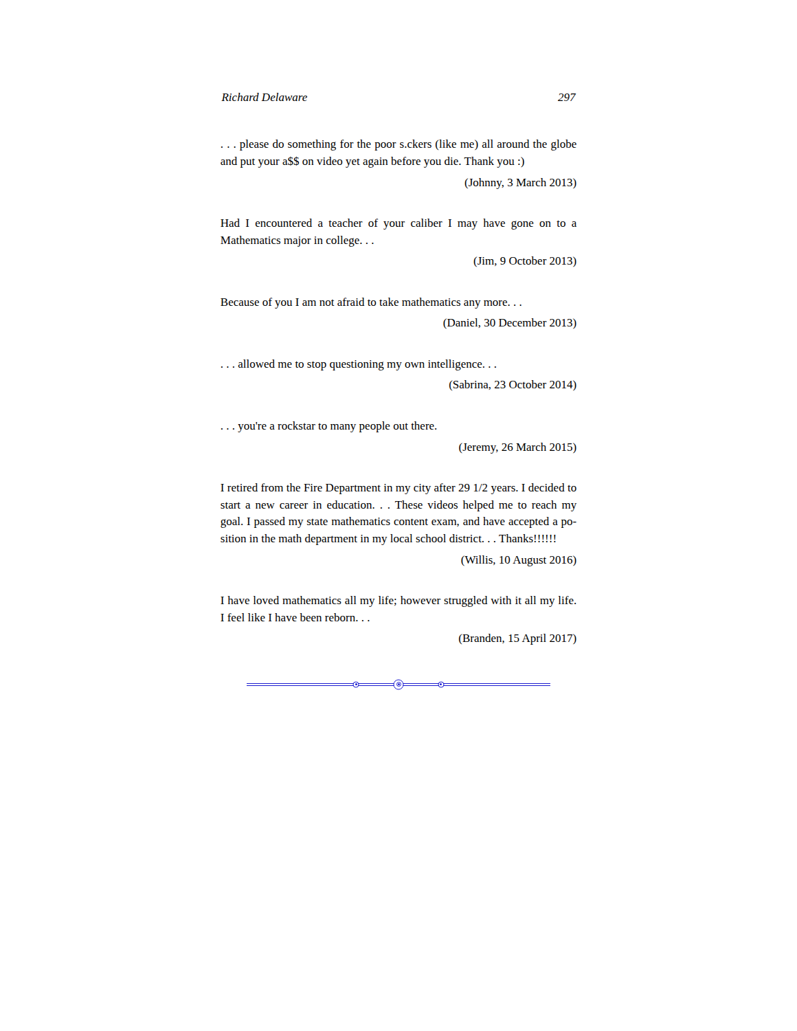Richard Delaware 297
. . . please do something for the poor s.ckers (like me) all around the globe and put your a$$ on video yet again before you die. Thank you :)
(Johnny, 3 March 2013)
Had I encountered a teacher of your caliber I may have gone on to a Mathematics major in college. . .
(Jim, 9 October 2013)
Because of you I am not afraid to take mathematics any more. . .
(Daniel, 30 December 2013)
. . . allowed me to stop questioning my own intelligence. . .
(Sabrina, 23 October 2014)
. . . you're a rockstar to many people out there.
(Jeremy, 26 March 2015)
I retired from the Fire Department in my city after 29 1/2 years. I decided to start a new career in education. . . These videos helped me to reach my goal. I passed my state mathematics content exam, and have accepted a position in the math department in my local school district. . . Thanks!!!!!!
(Willis, 10 August 2016)
I have loved mathematics all my life; however struggled with it all my life. I feel like I have been reborn. . .
(Branden, 15 April 2017)